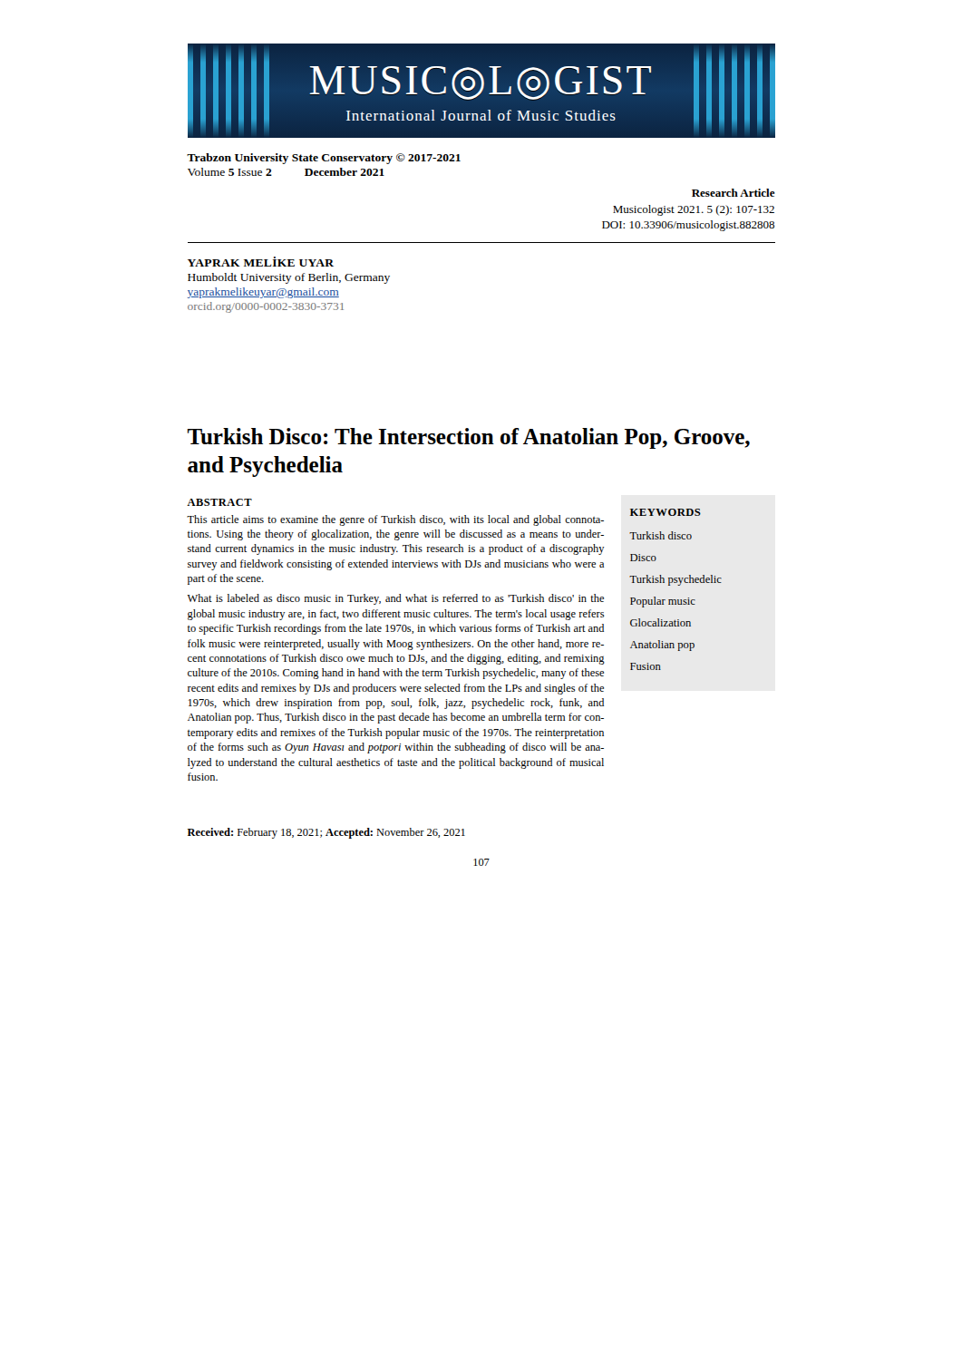MUSIC◎L◎GIST
International Journal of Music Studies
Trabzon University State Conservatory © 2017-2021
Volume 5 Issue 2 December 2021
Research Article
Musicologist 2021. 5 (2): 107-132
DOI: 10.33906/musicologist.882808
YAPRAK MELİKE UYAR
Humboldt University of Berlin, Germany
yaprakmelikeuyar@gmail.com
orcid.org/0000-0002-3830-3731
Turkish Disco: The Intersection of Anatolian Pop, Groove, and Psychedelia
ABSTRACT
This article aims to examine the genre of Turkish disco, with its local and global connotations. Using the theory of glocalization, the genre will be discussed as a means to understand current dynamics in the music industry. This research is a product of a discography survey and fieldwork consisting of extended interviews with DJs and musicians who were a part of the scene.
What is labeled as disco music in Turkey, and what is referred to as 'Turkish disco' in the global music industry are, in fact, two different music cultures. The term's local usage refers to specific Turkish recordings from the late 1970s, in which various forms of Turkish art and folk music were reinterpreted, usually with Moog synthesizers. On the other hand, more recent connotations of Turkish disco owe much to DJs, and the digging, editing, and remixing culture of the 2010s. Coming hand in hand with the term Turkish psychedelic, many of these recent edits and remixes by DJs and producers were selected from the LPs and singles of the 1970s, which drew inspiration from pop, soul, folk, jazz, psychedelic rock, funk, and Anatolian pop. Thus, Turkish disco in the past decade has become an umbrella term for contemporary edits and remixes of the Turkish popular music of the 1970s. The reinterpretation of the forms such as Oyun Havası and potpori within the subheading of disco will be analyzed to understand the cultural aesthetics of taste and the political background of musical fusion.
KEYWORDS
Turkish disco
Disco
Turkish psychedelic
Popular music
Glocalization
Anatolian pop
Fusion
Received: February 18, 2021; Accepted: November 26, 2021
107